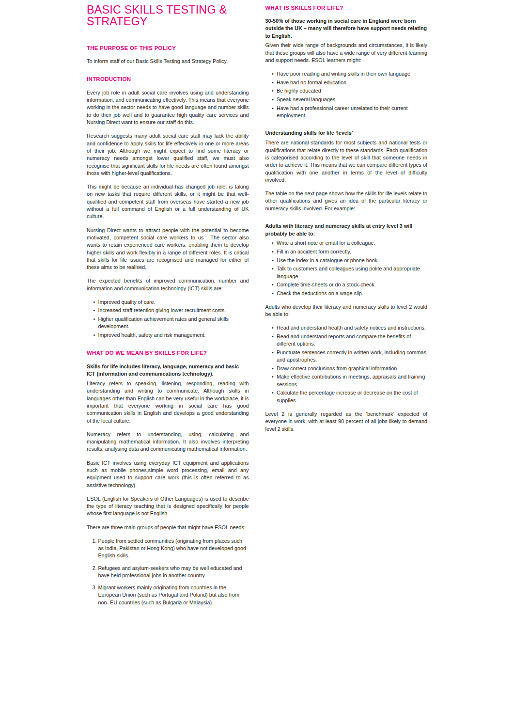BASIC SKILLS TESTING & STRATEGY
THE PURPOSE OF THIS POLICY
To inform staff of our Basic Skills Testing and Strategy Policy.
INTRODUCTION
Every job role in adult social care involves using and understanding information, and communicating effectively. This means that everyone working in the sector needs to have good language and number skills to do their job well and to guarantee high quality care services and Nursing Direct want to ensure our staff do this.
Research suggests many adult social care staff may lack the ability and confidence to apply skills for life effectively in one or more areas of their job. Although we might expect to find some literacy or numeracy needs amongst lower qualified staff, we must also recognise that significant skills for life needs are often found amongst those with higher-level qualifications.
This might be because an individual has changed job role, is taking on new tasks that require different skills, or it might be that well-qualified and competent staff from overseas have started a new job without a full command of English or a full understanding of UK culture.
Nursing Direct wants to attract people with the potential to become motivated, competent social care workers to us . The sector also wants to retain experienced care workers, enabling them to develop higher skills and work flexibly in a range of different roles. It is critical that skills for life issues are recognised and managed for either of these aims to be realised.
The expected benefits of improved communication, number and information and communication technology (ICT) skills are:
Improved quality of care.
Increased staff retention giving lower recruitment costs.
Higher qualification achievement rates and general skills development.
Improved health, safety and risk management.
WHAT DO WE MEAN BY SKILLS FOR LIFE?
Skills for life includes literacy, language, numeracy and basic ICT (information and communications technology).
Literacy refers to speaking, listening, responding, reading with understanding and writing to communicate. Although skills in languages other than English can be very useful in the workplace, it is important that everyone working in social care has good communication skills in English and develops a good understanding of the local culture.
Numeracy refers to understanding, using, calculating and manipulating mathematical information. It also involves interpreting results, analysing data and communicating mathematical information.
Basic ICT involves using everyday ICT equipment and applications such as mobile phones,simple word processing, email and any equipment used to support care work (this is often referred to as assistive technology).
ESOL (English for Speakers of Other Languages) is used to describe the type of literacy teaching that is designed specifically for people whose first language is not English.
There are three main groups of people that might have ESOL needs:
People from settled communities (originating from places such as India, Pakistan or Hong Kong) who have not developed good English skills.
Refugees and asylum-seekers who may be well educated and have held professional jobs in another country.
Migrant workers mainly originating from countries in the European Union (such as Portugal and Poland) but also from non- EU countries (such as Bulgaria or Malaysia).
WHAT IS SKILLS FOR LIFE?
30-50% of those working in social care in England were born outside the UK – many will therefore have support needs relating to English.
Given their wide range of backgrounds and circumstances, it is likely that these groups will also have a wide range of very different learning and support needs. ESOL learners might:
Have poor reading and writing skills in their own language
Have had no formal education
Be highly educated
Speak several languages
Have had a professional career unrelated to their current employment.
Understanding skills for life ‘levels’
There are national standards for most subjects and national tests or qualifications that relate directly to these standards. Each qualification is categorised according to the level of skill that someone needs in order to achieve it. This means that we can compare different types of qualification with one another in terms of the level of difficulty involved.
The table on the next page shows how the skills for life levels relate to other qualifications and gives an idea of the particular literacy or numeracy skills involved. For example:
Adults with literacy and numeracy skills at entry level 3 will probably be able to:
Write a short note or email for a colleague.
Fill in an accident form correctly.
Use the index in a catalogue or phone book.
Talk to customers and colleagues using polite and appropriate language.
Complete time-sheets or do a stock-check.
Check the deductions on a wage slip.
Adults who develop their literacy and numeracy skills to level 2 would be able to:
Read and understand health and safety notices and instructions.
Read and understand reports and compare the benefits of different options.
Punctuate sentences correctly in written work, including commas and apostrophes.
Draw correct conclusions from graphical information.
Make effective contributions in meetings, appraisals and training sessions.
Calculate the percentage increase or decrease on the cost of supplies.
Level 2 is generally regarded as the ‘benchmark’ expected of everyone in work, with at least 90 percent of all jobs likely to demand level 2 skills.